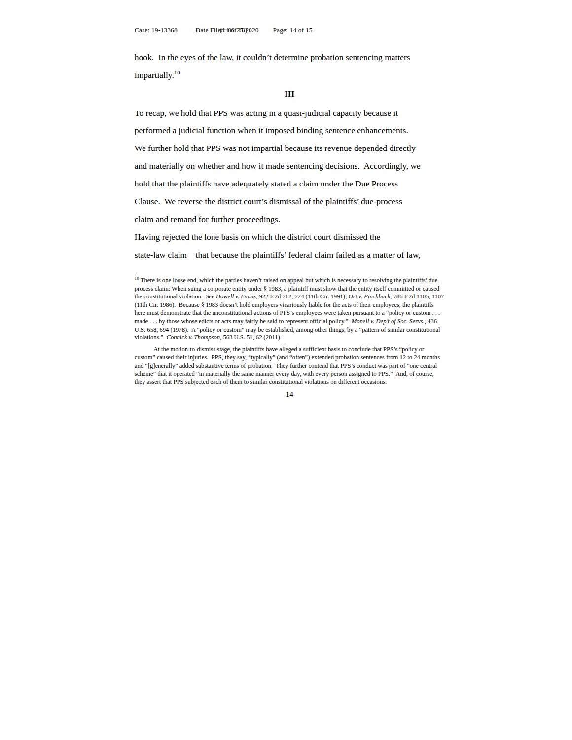Case: 19-13368 Date F iled: 06/25/2020(14 of 16) Page: 14 of 15
hook. In the eyes of the law, it couldn’t determine probation sentencing matters
impartially.10
III
To recap, we hold that PPS was acting in a quasi-judicial capacity because it
performed a judicial function when it imposed binding sentence enhancements.
We further hold that PPS was not impartial because its revenue depended directly
and materially on whether and how it made sentencing decisions. Accordingly, we
hold that the plaintiffs have adequately stated a claim under the Due Process
Clause. We reverse the district court’s dismissal of the plaintiffs’ due-process
claim and remand for further proceedings.
Having rejected the lone basis on which the district court dismissed the
state-law claim—that because the plaintiffs’ federal claim failed as a matter of law,
10 There is one loose end, which the parties haven’t raised on appeal but which is necessary to resolving the plaintiffs’ due-process claim: When suing a corporate entity under § 1983, a plaintiff must show that the entity itself committed or caused the constitutional violation. See Howell v. Evans, 922 F.2d 712, 724 (11th Cir. 1991); Ort v. Pinchback, 786 F.2d 1105, 1107 (11th Cir. 1986). Because § 1983 doesn’t hold employers vicariously liable for the acts of their employees, the plaintiffs here must demonstrate that the unconstitutional actions of PPS’s employees were taken pursuant to a “policy or custom . . . made . . . by those whose edicts or acts may fairly be said to represent official policy.” Monell v. Dep’t of Soc. Servs., 436 U.S. 658, 694 (1978). A “policy or custom” may be established, among other things, by a “pattern of similar constitutional violations.” Connick v. Thompson, 563 U.S. 51, 62 (2011).
At the motion-to-dismiss stage, the plaintiffs have alleged a sufficient basis to conclude that PPS’s “policy or custom” caused their injuries. PPS, they say, “typically” (and “often”) extended probation sentences from 12 to 24 months and “[g]enerally” added substantive terms of probation. They further contend that PPS’s conduct was part of “one central scheme” that it operated “in materially the same manner every day, with every person assigned to PPS.” And, of course, they assert that PPS subjected each of them to similar constitutional violations on different occasions.
14